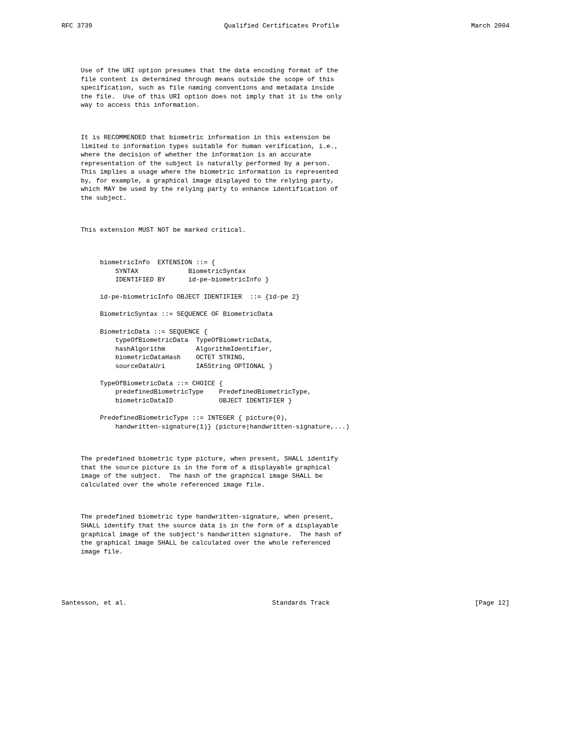RFC 3739 Qualified Certificates Profile March 2004
Use of the URI option presumes that the data encoding format of the file content is determined through means outside the scope of this specification, such as file naming conventions and metadata inside the file. Use of this URI option does not imply that it is the only way to access this information.
It is RECOMMENDED that biometric information in this extension be limited to information types suitable for human verification, i.e., where the decision of whether the information is an accurate representation of the subject is naturally performed by a person. This implies a usage where the biometric information is represented by, for example, a graphical image displayed to the relying party, which MAY be used by the relying party to enhance identification of the subject.
This extension MUST NOT be marked critical.
biometricInfo  EXTENSION ::= {
    SYNTAX             BiometricSyntax
    IDENTIFIED BY      id-pe-biometricInfo }

id-pe-biometricInfo OBJECT IDENTIFIER  ::= {id-pe 2}

BiometricSyntax ::= SEQUENCE OF BiometricData

BiometricData ::= SEQUENCE {
    typeOfBiometricData  TypeOfBiometricData,
    hashAlgorithm        AlgorithmIdentifier,
    biometricDataHash    OCTET STRING,
    sourceDataUri        IA5String OPTIONAL }

TypeOfBiometricData ::= CHOICE {
    predefinedBiometricType    PredefinedBiometricType,
    biometricDataID            OBJECT IDENTIFIER }

PredefinedBiometricType ::= INTEGER { picture(0),
    handwritten-signature(1)} (picture|handwritten-signature,...)
The predefined biometric type picture, when present, SHALL identify that the source picture is in the form of a displayable graphical image of the subject. The hash of the graphical image SHALL be calculated over the whole referenced image file.
The predefined biometric type handwritten-signature, when present, SHALL identify that the source data is in the form of a displayable graphical image of the subject's handwritten signature. The hash of the graphical image SHALL be calculated over the whole referenced image file.
Santesson, et al. Standards Track [Page 12]